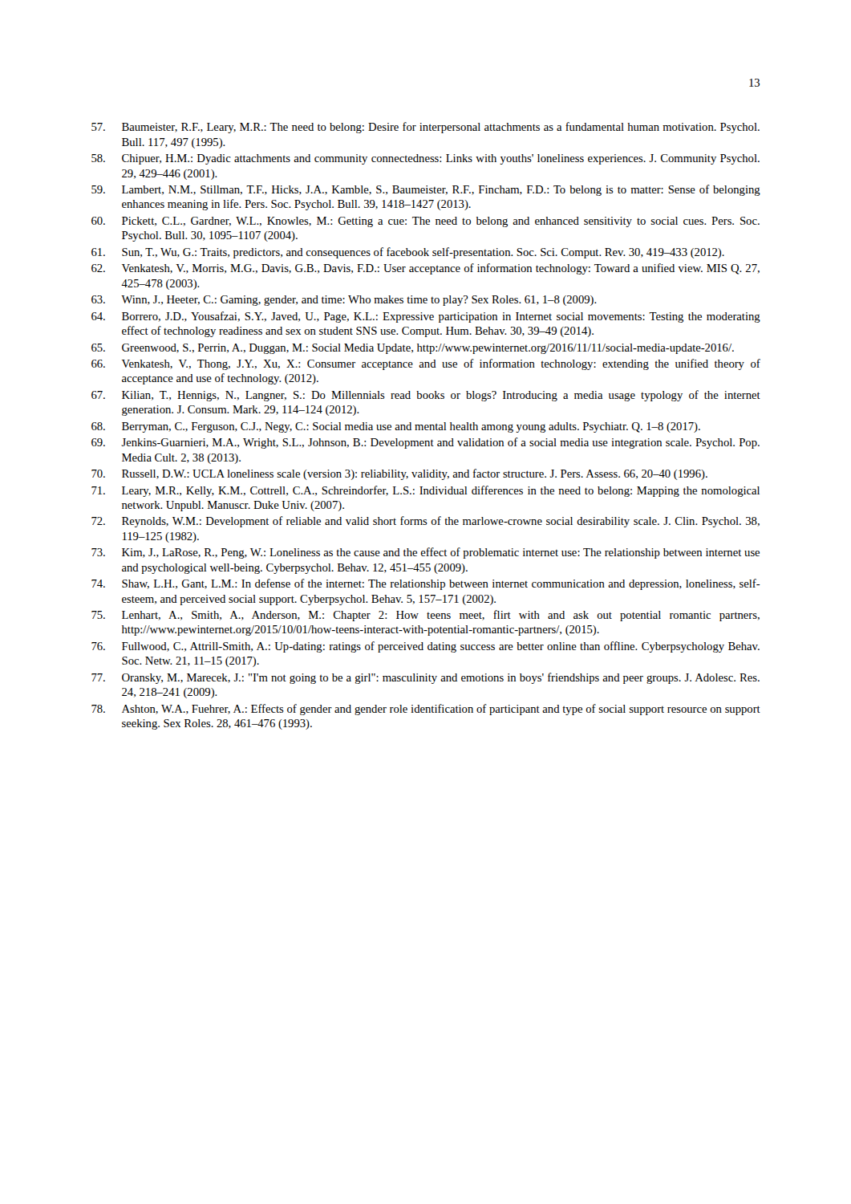13
Baumeister, R.F., Leary, M.R.: The need to belong: Desire for interpersonal attachments as a fundamental human motivation. Psychol. Bull. 117, 497 (1995).
Chipuer, H.M.: Dyadic attachments and community connectedness: Links with youths' loneliness experiences. J. Community Psychol. 29, 429–446 (2001).
Lambert, N.M., Stillman, T.F., Hicks, J.A., Kamble, S., Baumeister, R.F., Fincham, F.D.: To belong is to matter: Sense of belonging enhances meaning in life. Pers. Soc. Psychol. Bull. 39, 1418–1427 (2013).
Pickett, C.L., Gardner, W.L., Knowles, M.: Getting a cue: The need to belong and enhanced sensitivity to social cues. Pers. Soc. Psychol. Bull. 30, 1095–1107 (2004).
Sun, T., Wu, G.: Traits, predictors, and consequences of facebook self-presentation. Soc. Sci. Comput. Rev. 30, 419–433 (2012).
Venkatesh, V., Morris, M.G., Davis, G.B., Davis, F.D.: User acceptance of information technology: Toward a unified view. MIS Q. 27, 425–478 (2003).
Winn, J., Heeter, C.: Gaming, gender, and time: Who makes time to play? Sex Roles. 61, 1–8 (2009).
Borrero, J.D., Yousafzai, S.Y., Javed, U., Page, K.L.: Expressive participation in Internet social movements: Testing the moderating effect of technology readiness and sex on student SNS use. Comput. Hum. Behav. 30, 39–49 (2014).
Greenwood, S., Perrin, A., Duggan, M.: Social Media Update, http://www.pewinternet.org/2016/11/11/social-media-update-2016/.
Venkatesh, V., Thong, J.Y., Xu, X.: Consumer acceptance and use of information technology: extending the unified theory of acceptance and use of technology. (2012).
Kilian, T., Hennigs, N., Langner, S.: Do Millennials read books or blogs? Introducing a media usage typology of the internet generation. J. Consum. Mark. 29, 114–124 (2012).
Berryman, C., Ferguson, C.J., Negy, C.: Social media use and mental health among young adults. Psychiatr. Q. 1–8 (2017).
Jenkins-Guarnieri, M.A., Wright, S.L., Johnson, B.: Development and validation of a social media use integration scale. Psychol. Pop. Media Cult. 2, 38 (2013).
Russell, D.W.: UCLA loneliness scale (version 3): reliability, validity, and factor structure. J. Pers. Assess. 66, 20–40 (1996).
Leary, M.R., Kelly, K.M., Cottrell, C.A., Schreindorfer, L.S.: Individual differences in the need to belong: Mapping the nomological network. Unpubl. Manuscr. Duke Univ. (2007).
Reynolds, W.M.: Development of reliable and valid short forms of the marlowe-crowne social desirability scale. J. Clin. Psychol. 38, 119–125 (1982).
Kim, J., LaRose, R., Peng, W.: Loneliness as the cause and the effect of problematic internet use: The relationship between internet use and psychological well-being. Cyberpsychol. Behav. 12, 451–455 (2009).
Shaw, L.H., Gant, L.M.: In defense of the internet: The relationship between internet communication and depression, loneliness, self-esteem, and perceived social support. Cyberpsychol. Behav. 5, 157–171 (2002).
Lenhart, A., Smith, A., Anderson, M.: Chapter 2: How teens meet, flirt with and ask out potential romantic partners, http://www.pewinternet.org/2015/10/01/how-teens-interact-with-potential-romantic-partners/, (2015).
Fullwood, C., Attrill-Smith, A.: Up-dating: ratings of perceived dating success are better online than offline. Cyberpsychology Behav. Soc. Netw. 21, 11–15 (2017).
Oransky, M., Marecek, J.: "I'm not going to be a girl": masculinity and emotions in boys' friendships and peer groups. J. Adolesc. Res. 24, 218–241 (2009).
Ashton, W.A., Fuehrer, A.: Effects of gender and gender role identification of participant and type of social support resource on support seeking. Sex Roles. 28, 461–476 (1993).